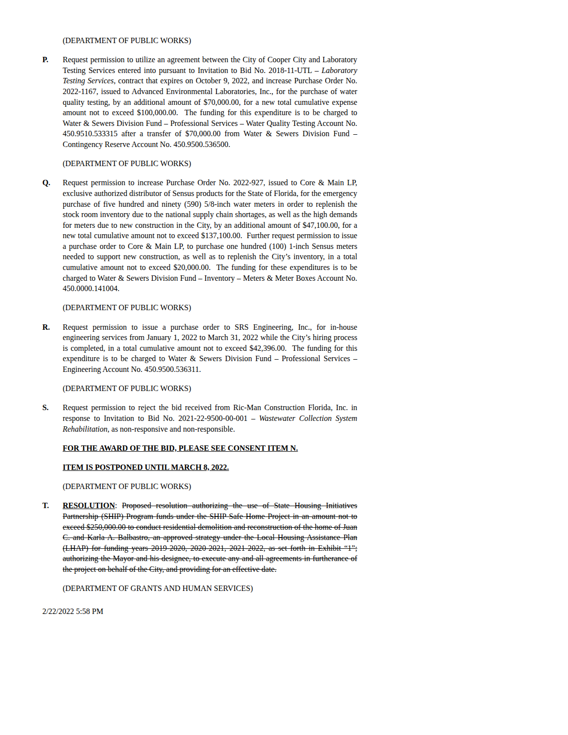(DEPARTMENT OF PUBLIC WORKS)
P.
Request permission to utilize an agreement between the City of Cooper City and Laboratory Testing Services entered into pursuant to Invitation to Bid No. 2018-11-UTL – Laboratory Testing Services, contract that expires on October 9, 2022, and increase Purchase Order No. 2022-1167, issued to Advanced Environmental Laboratories, Inc., for the purchase of water quality testing, by an additional amount of $70,000.00, for a new total cumulative expense amount not to exceed $100,000.00. The funding for this expenditure is to be charged to Water & Sewers Division Fund – Professional Services – Water Quality Testing Account No. 450.9510.533315 after a transfer of $70,000.00 from Water & Sewers Division Fund – Contingency Reserve Account No. 450.9500.536500.
(DEPARTMENT OF PUBLIC WORKS)
Q.
Request permission to increase Purchase Order No. 2022-927, issued to Core & Main LP, exclusive authorized distributor of Sensus products for the State of Florida, for the emergency purchase of five hundred and ninety (590) 5/8-inch water meters in order to replenish the stock room inventory due to the national supply chain shortages, as well as the high demands for meters due to new construction in the City, by an additional amount of $47,100.00, for a new total cumulative amount not to exceed $137,100.00. Further request permission to issue a purchase order to Core & Main LP, to purchase one hundred (100) 1-inch Sensus meters needed to support new construction, as well as to replenish the City’s inventory, in a total cumulative amount not to exceed $20,000.00. The funding for these expenditures is to be charged to Water & Sewers Division Fund – Inventory – Meters & Meter Boxes Account No. 450.0000.141004.
(DEPARTMENT OF PUBLIC WORKS)
R.
Request permission to issue a purchase order to SRS Engineering, Inc., for in-house engineering services from January 1, 2022 to March 31, 2022 while the City’s hiring process is completed, in a total cumulative amount not to exceed $42,396.00. The funding for this expenditure is to be charged to Water & Sewers Division Fund – Professional Services – Engineering Account No. 450.9500.536311.
(DEPARTMENT OF PUBLIC WORKS)
S.
Request permission to reject the bid received from Ric-Man Construction Florida, Inc. in response to Invitation to Bid No. 2021-22-9500-00-001 – Wastewater Collection System Rehabilitation, as non-responsive and non-responsible.
FOR THE AWARD OF THE BID, PLEASE SEE CONSENT ITEM N.
ITEM IS POSTPONED UNTIL MARCH 8, 2022.
(DEPARTMENT OF PUBLIC WORKS)
T.
RESOLUTION: Proposed resolution authorizing the use of State Housing Initiatives Partnership (SHIP) Program funds under the SHIP Safe Home Project in an amount not to exceed $250,000.00 to conduct residential demolition and reconstruction of the home of Juan C. and Karla A. Balbastro, an approved strategy under the Local Housing Assistance Plan (LHAP) for funding years 2019-2020, 2020-2021, 2021-2022, as set forth in Exhibit “1”; authorizing the Mayor and his designee, to execute any and all agreements in furtherance of the project on behalf of the City, and providing for an effective date.
(DEPARTMENT OF GRANTS AND HUMAN SERVICES)
2/22/2022 5:58 PM